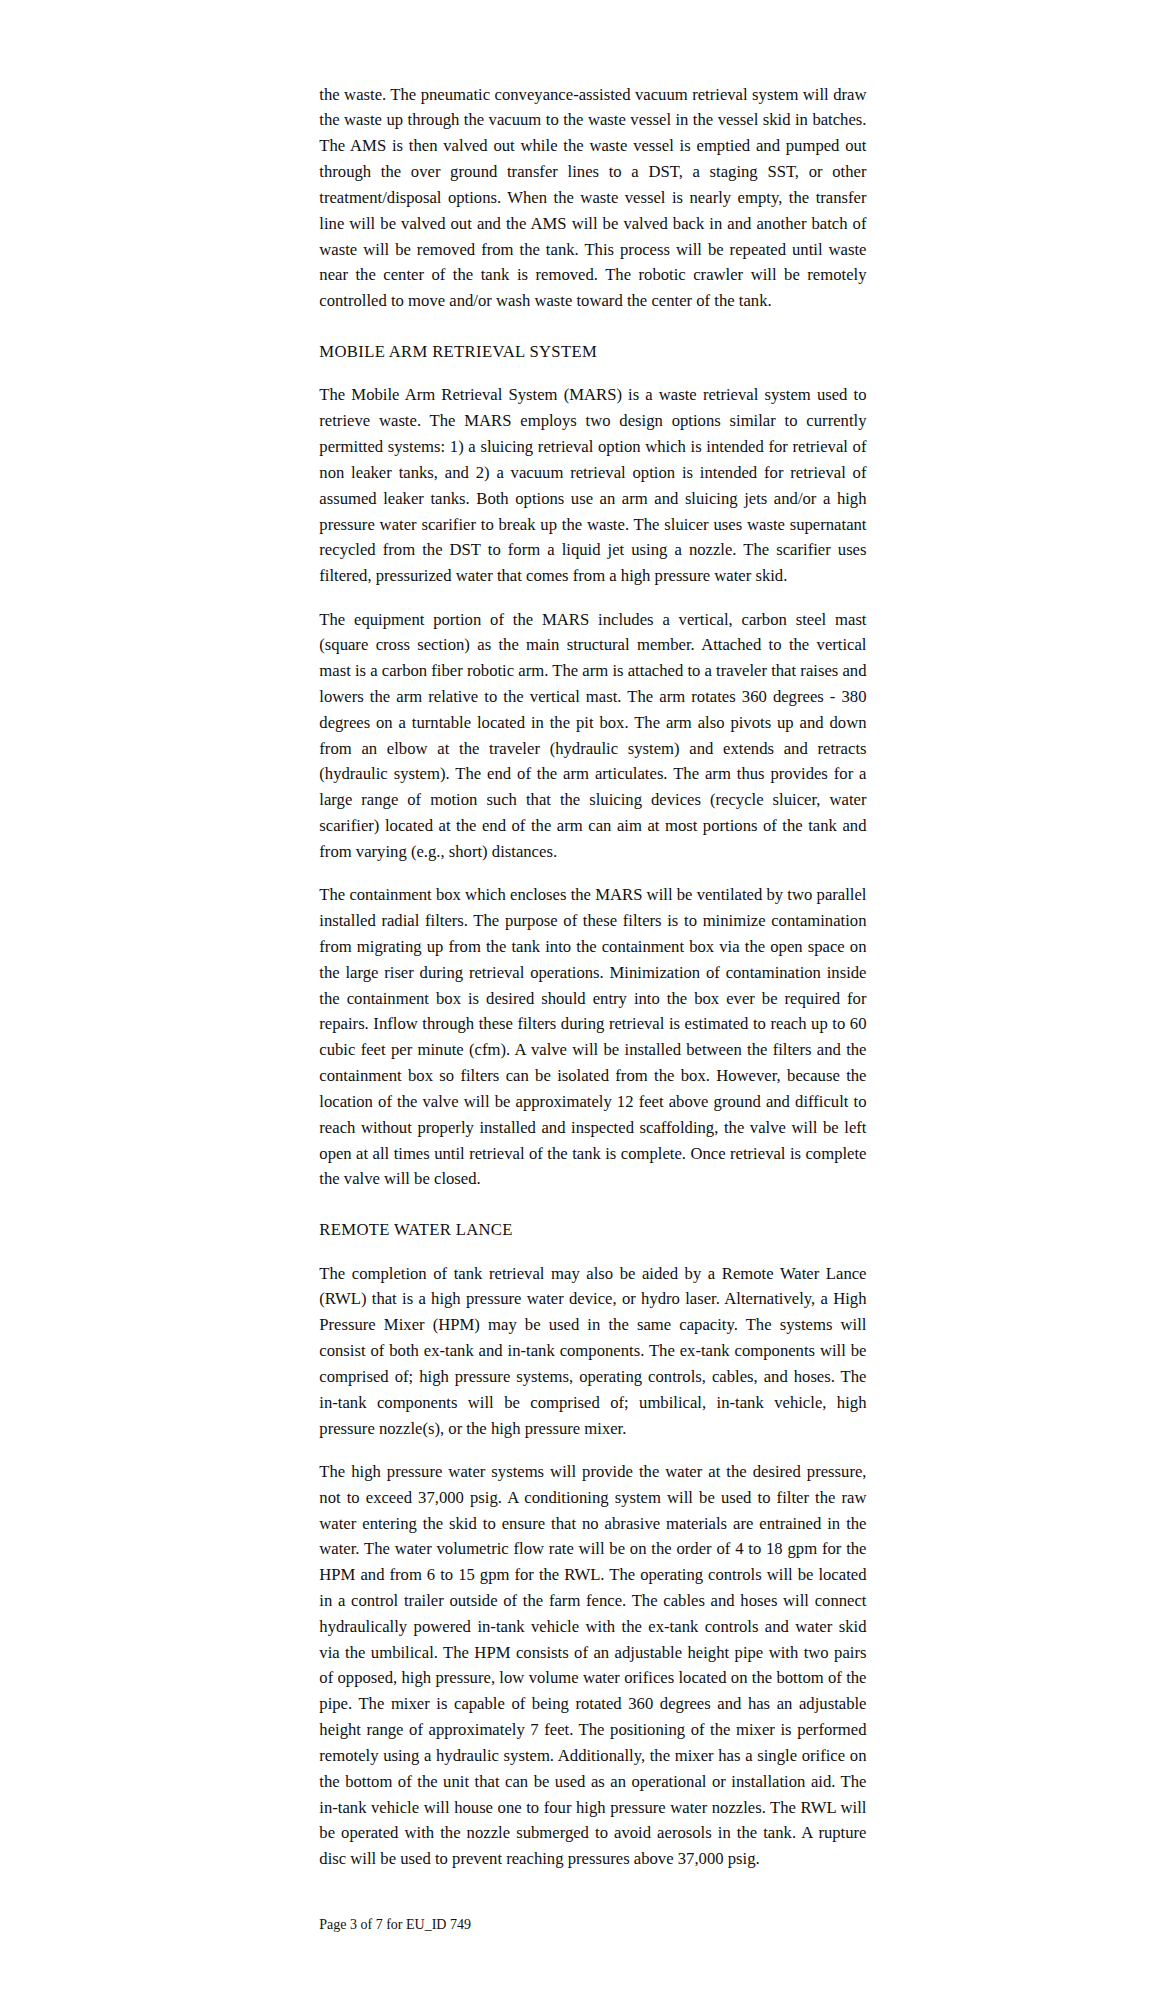the waste. The pneumatic conveyance-assisted vacuum retrieval system will draw the waste up through the vacuum to the waste vessel in the vessel skid in batches. The AMS is then valved out while the waste vessel is emptied and pumped out through the over ground transfer lines to a DST, a staging SST, or other treatment/disposal options. When the waste vessel is nearly empty, the transfer line will be valved out and the AMS will be valved back in and another batch of waste will be removed from the tank. This process will be repeated until waste near the center of the tank is removed. The robotic crawler will be remotely controlled to move and/or wash waste toward the center of the tank.
Mobile Arm Retrieval System
The Mobile Arm Retrieval System (MARS) is a waste retrieval system used to retrieve waste. The MARS employs two design options similar to currently permitted systems: 1) a sluicing retrieval option which is intended for retrieval of non leaker tanks, and 2) a vacuum retrieval option is intended for retrieval of assumed leaker tanks. Both options use an arm and sluicing jets and/or a high pressure water scarifier to break up the waste. The sluicer uses waste supernatant recycled from the DST to form a liquid jet using a nozzle. The scarifier uses filtered, pressurized water that comes from a high pressure water skid.
The equipment portion of the MARS includes a vertical, carbon steel mast (square cross section) as the main structural member. Attached to the vertical mast is a carbon fiber robotic arm. The arm is attached to a traveler that raises and lowers the arm relative to the vertical mast. The arm rotates 360 degrees - 380 degrees on a turntable located in the pit box. The arm also pivots up and down from an elbow at the traveler (hydraulic system) and extends and retracts (hydraulic system). The end of the arm articulates. The arm thus provides for a large range of motion such that the sluicing devices (recycle sluicer, water scarifier) located at the end of the arm can aim at most portions of the tank and from varying (e.g., short) distances.
The containment box which encloses the MARS will be ventilated by two parallel installed radial filters. The purpose of these filters is to minimize contamination from migrating up from the tank into the containment box via the open space on the large riser during retrieval operations. Minimization of contamination inside the containment box is desired should entry into the box ever be required for repairs. Inflow through these filters during retrieval is estimated to reach up to 60 cubic feet per minute (cfm). A valve will be installed between the filters and the containment box so filters can be isolated from the box. However, because the location of the valve will be approximately 12 feet above ground and difficult to reach without properly installed and inspected scaffolding, the valve will be left open at all times until retrieval of the tank is complete. Once retrieval is complete the valve will be closed.
Remote Water Lance
The completion of tank retrieval may also be aided by a Remote Water Lance (RWL) that is a high pressure water device, or hydro laser. Alternatively, a High Pressure Mixer (HPM) may be used in the same capacity. The systems will consist of both ex-tank and in-tank components. The ex-tank components will be comprised of; high pressure systems, operating controls, cables, and hoses. The in-tank components will be comprised of; umbilical, in-tank vehicle, high pressure nozzle(s), or the high pressure mixer.
The high pressure water systems will provide the water at the desired pressure, not to exceed 37,000 psig. A conditioning system will be used to filter the raw water entering the skid to ensure that no abrasive materials are entrained in the water. The water volumetric flow rate will be on the order of 4 to 18 gpm for the HPM and from 6 to 15 gpm for the RWL. The operating controls will be located in a control trailer outside of the farm fence. The cables and hoses will connect hydraulically powered in-tank vehicle with the ex-tank controls and water skid via the umbilical. The HPM consists of an adjustable height pipe with two pairs of opposed, high pressure, low volume water orifices located on the bottom of the pipe. The mixer is capable of being rotated 360 degrees and has an adjustable height range of approximately 7 feet. The positioning of the mixer is performed remotely using a hydraulic system. Additionally, the mixer has a single orifice on the bottom of the unit that can be used as an operational or installation aid. The in-tank vehicle will house one to four high pressure water nozzles. The RWL will be operated with the nozzle submerged to avoid aerosols in the tank. A rupture disc will be used to prevent reaching pressures above 37,000 psig.
Page 3 of 7 for EU_ID 749